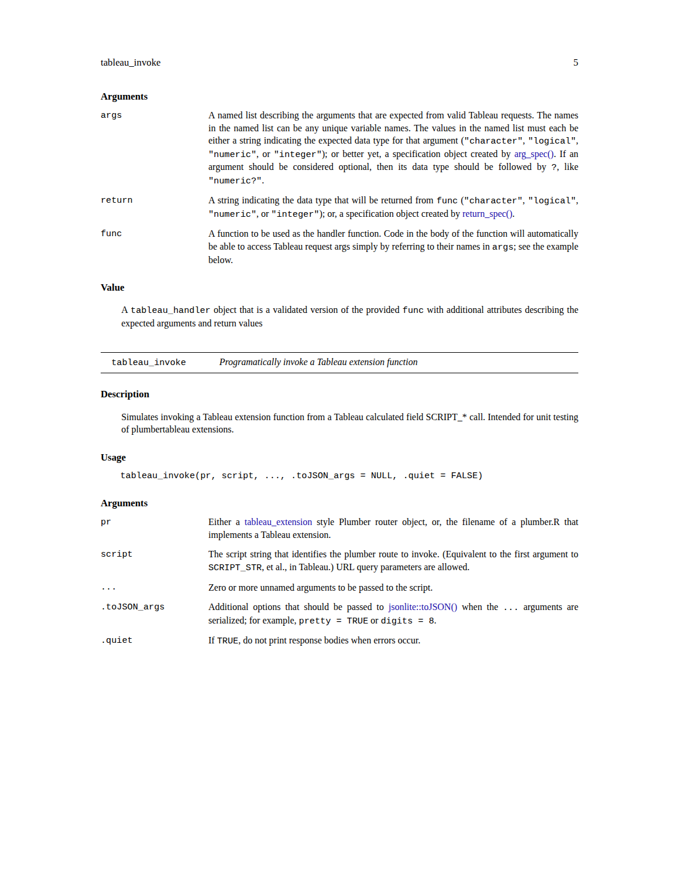tableau_invoke 5
Arguments
args
A named list describing the arguments that are expected from valid Tableau requests. The names in the named list can be any unique variable names. The values in the named list must each be either a string indicating the expected data type for that argument ("character", "logical", "numeric", or "integer"); or better yet, a specification object created by arg_spec(). If an argument should be considered optional, then its data type should be followed by ?, like "numeric?".
return
A string indicating the data type that will be returned from func ("character", "logical", "numeric", or "integer"); or, a specification object created by return_spec().
func
A function to be used as the handler function. Code in the body of the function will automatically be able to access Tableau request args simply by referring to their names in args; see the example below.
Value
A tableau_handler object that is a validated version of the provided func with additional attributes describing the expected arguments and return values
tableau_invoke Programatically invoke a Tableau extension function
Description
Simulates invoking a Tableau extension function from a Tableau calculated field SCRIPT_* call. Intended for unit testing of plumbertableau extensions.
Usage
tableau_invoke(pr, script, ..., .toJSON_args = NULL, .quiet = FALSE)
Arguments
pr
Either a tableau_extension style Plumber router object, or, the filename of a plumber.R that implements a Tableau extension.
script
The script string that identifies the plumber route to invoke. (Equivalent to the first argument to SCRIPT_STR, et al., in Tableau.) URL query parameters are allowed.
...
Zero or more unnamed arguments to be passed to the script.
.toJSON_args
Additional options that should be passed to jsonlite::toJSON() when the ... arguments are serialized; for example, pretty = TRUE or digits = 8.
.quiet
If TRUE, do not print response bodies when errors occur.